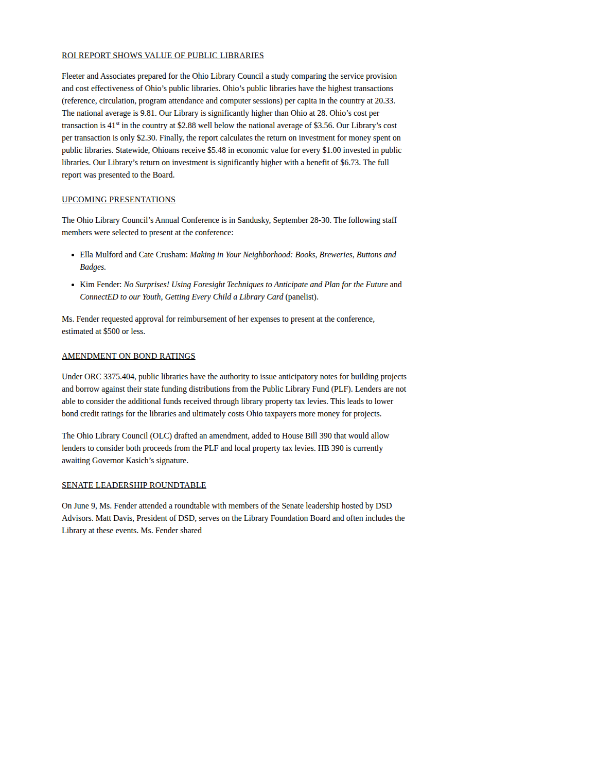ROI REPORT SHOWS VALUE OF PUBLIC LIBRARIES
Fleeter and Associates prepared for the Ohio Library Council a study comparing the service provision and cost effectiveness of Ohio’s public libraries. Ohio’s public libraries have the highest transactions (reference, circulation, program attendance and computer sessions) per capita in the country at 20.33. The national average is 9.81. Our Library is significantly higher than Ohio at 28. Ohio’s cost per transaction is 41st in the country at $2.88 well below the national average of $3.56. Our Library’s cost per transaction is only $2.30. Finally, the report calculates the return on investment for money spent on public libraries. Statewide, Ohioans receive $5.48 in economic value for every $1.00 invested in public libraries. Our Library’s return on investment is significantly higher with a benefit of $6.73. The full report was presented to the Board.
UPCOMING PRESENTATIONS
The Ohio Library Council’s Annual Conference is in Sandusky, September 28-30. The following staff members were selected to present at the conference:
Ella Mulford and Cate Crusham: Making in Your Neighborhood: Books, Breweries, Buttons and Badges.
Kim Fender: No Surprises! Using Foresight Techniques to Anticipate and Plan for the Future and ConnectED to our Youth, Getting Every Child a Library Card (panelist).
Ms. Fender requested approval for reimbursement of her expenses to present at the conference, estimated at $500 or less.
AMENDMENT ON BOND RATINGS
Under ORC 3375.404, public libraries have the authority to issue anticipatory notes for building projects and borrow against their state funding distributions from the Public Library Fund (PLF). Lenders are not able to consider the additional funds received through library property tax levies. This leads to lower bond credit ratings for the libraries and ultimately costs Ohio taxpayers more money for projects.
The Ohio Library Council (OLC) drafted an amendment, added to House Bill 390 that would allow lenders to consider both proceeds from the PLF and local property tax levies. HB 390 is currently awaiting Governor Kasich’s signature.
SENATE LEADERSHIP ROUNDTABLE
On June 9, Ms. Fender attended a roundtable with members of the Senate leadership hosted by DSD Advisors. Matt Davis, President of DSD, serves on the Library Foundation Board and often includes the Library at these events. Ms. Fender shared